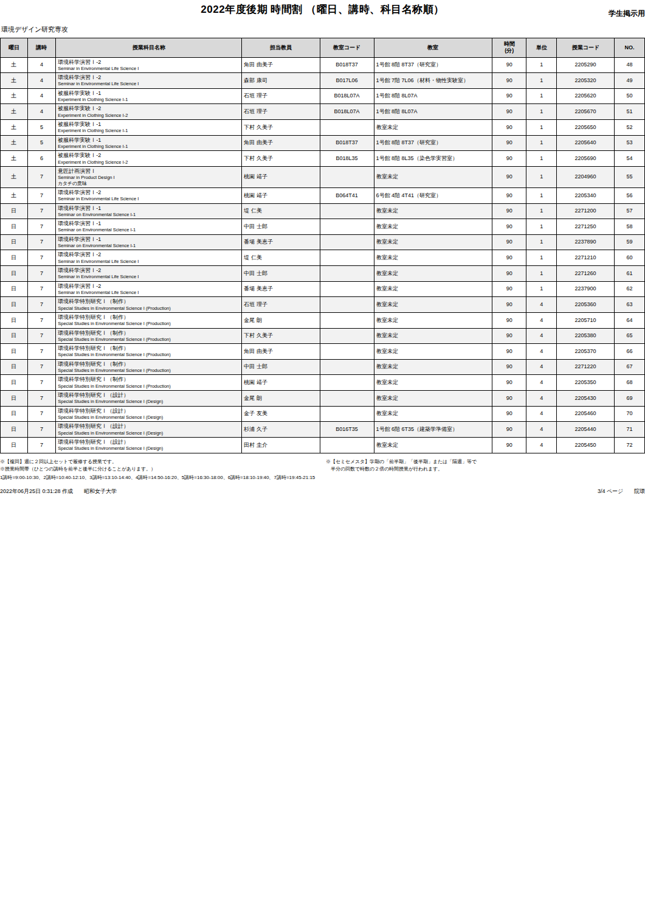2022年度後期 時間割 （曜日、講時、科目名称順）
学生掲示用
環境デザイン研究専攻
| 曜日 | 講時 | 授業科目名称 | 担当教員 | 教室コード | 教室 | 時間 (分) | 単位 | 授業コード | NO. |
| --- | --- | --- | --- | --- | --- | --- | --- | --- | --- |
| 土 | 4 | 環境科学演習Ⅰ-2 Seminar in Environmental Life Science I | 角田 由美子 | B018T37 | 1号館 8階 8T37（研究室） | 90 | 1 | 2205290 | 48 |
| 土 | 4 | 環境科学演習Ⅰ-2 Seminar in Environmental Life Science I | 森部 康司 | B017L06 | 1号館 7階 7L06（材料・物性実験室） | 90 | 1 | 2205320 | 49 |
| 土 | 4 | 被服科学実験Ⅰ-1 Experiment in Clothing Science I-1 | 石垣 理子 | B018L07A | 1号館 8階 8L07A | 90 | 1 | 2205620 | 50 |
| 土 | 4 | 被服科学実験Ⅰ-2 Experiment in Clothing Science I-2 | 石垣 理子 | B018L07A | 1号館 8階 8L07A | 90 | 1 | 2205670 | 51 |
| 土 | 5 | 被服科学実験Ⅰ-1 Experiment in Clothing Science I-1 | 下村 久美子 | | 教室未定 | 90 | 1 | 2205650 | 52 |
| 土 | 5 | 被服科学実験Ⅰ-1 Experiment in Clothing Science I-1 | 角田 由美子 | B018T37 | 1号館 8階 8T37（研究室） | 90 | 1 | 2205640 | 53 |
| 土 | 6 | 被服科学実験Ⅰ-2 Experiment in Clothing Science I-2 | 下村 久美子 | B018L35 | 1号館 8階 8L35（染色学実習室） | 90 | 1 | 2205690 | 54 |
| 土 | 7 | 意匠計画演習Ⅰ Seminar in Product Design I カタチの意味 | 桃園 靖子 | | 教室未定 | 90 | 1 | 2204960 | 55 |
| 土 | 7 | 環境科学演習Ⅰ-2 Seminar in Environmental Life Science I | 桃園 靖子 | B064T41 | 6号館 4階 4T41（研究室） | 90 | 1 | 2205340 | 56 |
| 日 | 7 | 環境科学演習Ⅰ-1 Seminar on Environmental Science I-1 | 堤 仁美 | | 教室未定 | 90 | 1 | 2271200 | 57 |
| 日 | 7 | 環境科学演習Ⅰ-1 Seminar on Environmental Science I-1 | 中田 士郎 | | 教室未定 | 90 | 1 | 2271250 | 58 |
| 日 | 7 | 環境科学演習Ⅰ-1 Seminar on Environmental Science I-1 | 番場 美恵子 | | 教室未定 | 90 | 1 | 2237890 | 59 |
| 日 | 7 | 環境科学演習Ⅰ-2 Seminar in Environmental Life Science I | 堤 仁美 | | 教室未定 | 90 | 1 | 2271210 | 60 |
| 日 | 7 | 環境科学演習Ⅰ-2 Seminar in Environmental Life Science I | 中田 士郎 | | 教室未定 | 90 | 1 | 2271260 | 61 |
| 日 | 7 | 環境科学演習Ⅰ-2 Seminar in Environmental Life Science I | 番場 美恵子 | | 教室未定 | 90 | 1 | 2237900 | 62 |
| 日 | 7 | 環境科学特別研究Ⅰ（制作） Special Studies in Environmental Science I (Production) | 石垣 理子 | | 教室未定 | 90 | 4 | 2205360 | 63 |
| 日 | 7 | 環境科学特別研究Ⅰ（制作） Special Studies in Environmental Science I (Production) | 金尾 朗 | | 教室未定 | 90 | 4 | 2205710 | 64 |
| 日 | 7 | 環境科学特別研究Ⅰ（制作） Special Studies in Environmental Science I (Production) | 下村 久美子 | | 教室未定 | 90 | 4 | 2205380 | 65 |
| 日 | 7 | 環境科学特別研究Ⅰ（制作） Special Studies in Environmental Science I (Production) | 角田 由美子 | | 教室未定 | 90 | 4 | 2205370 | 66 |
| 日 | 7 | 環境科学特別研究Ⅰ（制作） Special Studies in Environmental Science I (Production) | 中田 士郎 | | 教室未定 | 90 | 4 | 2271220 | 67 |
| 日 | 7 | 環境科学特別研究Ⅰ（制作） Special Studies in Environmental Science I (Production) | 桃園 靖子 | | 教室未定 | 90 | 4 | 2205350 | 68 |
| 日 | 7 | 環境科学特別研究Ⅰ（設計） Special Studies in Environmental Science I (Design) | 金尾 朗 | | 教室未定 | 90 | 4 | 2205430 | 69 |
| 日 | 7 | 環境科学特別研究Ⅰ（設計） Special Studies in Environmental Science I (Design) | 金子 友美 | | 教室未定 | 90 | 4 | 2205460 | 70 |
| 日 | 7 | 環境科学特別研究Ⅰ（設計） Special Studies in Environmental Science I (Design) | 杉浦 久子 | B016T35 | 1号館 6階 6T35（建築学準備室） | 90 | 4 | 2205440 | 71 |
| 日 | 7 | 環境科学特別研究Ⅰ（設計） Special Studies in Environmental Science I (Design) | 田村 圭介 | | 教室未定 | 90 | 4 | 2205450 | 72 |
※【複回】週に２回以上セットで履修する授業です。
※授業時間帯（ひとつの講時を前半と後半に分けることがあります。）
※【セミセメスタ】学期の「前半期」「後半期」または「隔週」等で
　半分の回数で時数の２倍の時間授業が行われます。
1講時=9:00-10:30、2講時=10:40-12:10、3講時=13:10-14:40、4講時=14:50-16:20、5講時=16:30-18:00、6講時=18:10-19:40、7講時=19:45-21:15
2022年06月25日 0:31:28 作成　　昭和女子大学
3/4 ページ　　院環